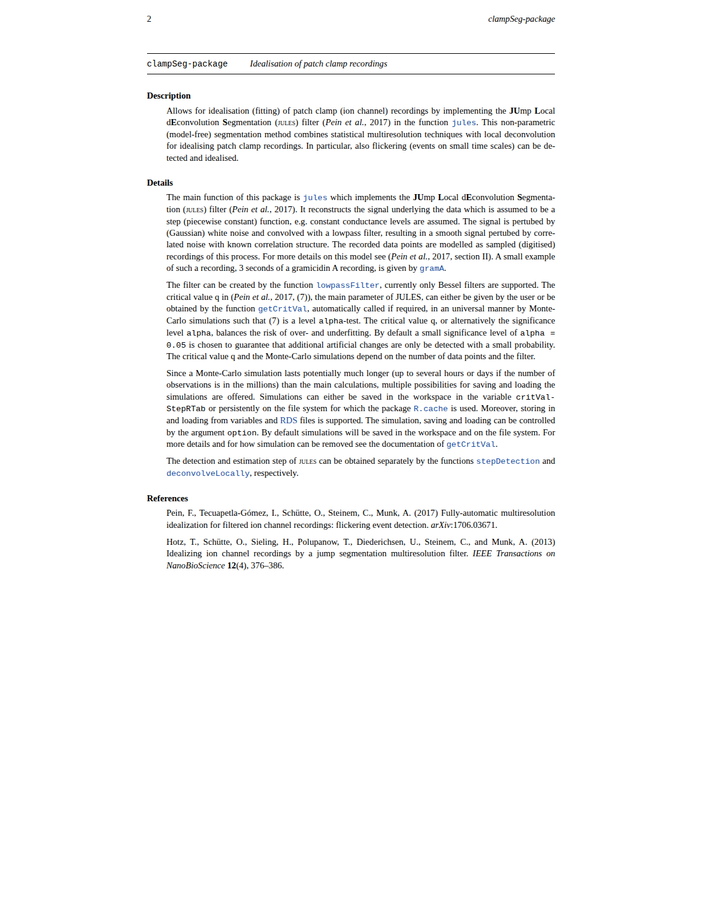2 clampSeg-package
clampSeg-package Idealisation of patch clamp recordings
Description
Allows for idealisation (fitting) of patch clamp (ion channel) recordings by implementing the JUmp Local dEconvolution Segmentation (jules) filter (Pein et al., 2017) in the function jules. This non-parametric (model-free) segmentation method combines statistical multiresolution techniques with local deconvolution for idealising patch clamp recordings. In particular, also flickering (events on small time scales) can be detected and idealised.
Details
The main function of this package is jules which implements the JUmp Local dEconvolution Segmentation (jules) filter (Pein et al., 2017). It reconstructs the signal underlying the data which is assumed to be a step (piecewise constant) function, e.g. constant conductance levels are assumed. The signal is pertubed by (Gaussian) white noise and convolved with a lowpass filter, resulting in a smooth signal pertubed by correlated noise with known correlation structure. The recorded data points are modelled as sampled (digitised) recordings of this process. For more details on this model see (Pein et al., 2017, section II). A small example of such a recording, 3 seconds of a gramicidin A recording, is given by gramA.
The filter can be created by the function lowpassFilter, currently only Bessel filters are supported. The critical value q in (Pein et al., 2017, (7)), the main parameter of JULES, can either be given by the user or be obtained by the function getCritVal, automatically called if required, in an universal manner by Monte-Carlo simulations such that (7) is a level alpha-test. The critical value q, or alternatively the significance level alpha, balances the risk of over- and underfitting. By default a small significance level of alpha = 0.05 is chosen to guarantee that additional artificial changes are only be detected with a small probability. The critical value q and the Monte-Carlo simulations depend on the number of data points and the filter.
Since a Monte-Carlo simulation lasts potentially much longer (up to several hours or days if the number of observations is in the millions) than the main calculations, multiple possibilities for saving and loading the simulations are offered. Simulations can either be saved in the workspace in the variable critValStepRTab or persistently on the file system for which the package R.cache is used. Moreover, storing in and loading from variables and RDS files is supported. The simulation, saving and loading can be controlled by the argument option. By default simulations will be saved in the workspace and on the file system. For more details and for how simulation can be removed see the documentation of getCritVal.
The detection and estimation step of jules can be obtained separately by the functions stepDetection and deconvolveLocally, respectively.
References
Pein, F., Tecuapetla-Gómez, I., Schütte, O., Steinem, C., Munk, A. (2017) Fully-automatic multiresolution idealization for filtered ion channel recordings: flickering event detection. arXiv:1706.03671.
Hotz, T., Schütte, O., Sieling, H., Polupanow, T., Diederichsen, U., Steinem, C., and Munk, A. (2013) Idealizing ion channel recordings by a jump segmentation multiresolution filter. IEEE Transactions on NanoBioScience 12(4), 376–386.